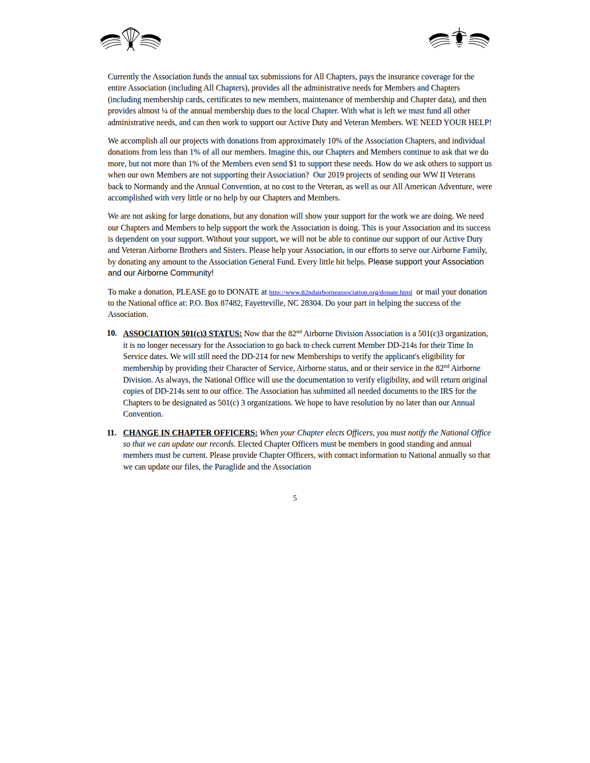Currently the Association funds the annual tax submissions for All Chapters, pays the insurance coverage for the entire Association (including All Chapters), provides all the administrative needs for Members and Chapters (including membership cards, certificates to new members, maintenance of membership and Chapter data), and then provides almost ¼ of the annual membership dues to the local Chapter. With what is left we must fund all other administrative needs, and can then work to support our Active Duty and Veteran Members. WE NEED YOUR HELP!
We accomplish all our projects with donations from approximately 10% of the Association Chapters, and individual donations from less than 1% of all our members. Imagine this, our Chapters and Members continue to ask that we do more, but not more than 1% of the Members even send $1 to support these needs. How do we ask others to support us when our own Members are not supporting their Association? Our 2019 projects of sending our WW II Veterans back to Normandy and the Annual Convention, at no cost to the Veteran, as well as our All American Adventure, were accomplished with very little or no help by our Chapters and Members.
We are not asking for large donations, but any donation will show your support for the work we are doing. We need our Chapters and Members to help support the work the Association is doing. This is your Association and its success is dependent on your support. Without your support, we will not be able to continue our support of our Active Duty and Veteran Airborne Brothers and Sisters. Please help your Association, in our efforts to serve our Airborne Family, by donating any amount to the Association General Fund. Every little bit helps. Please support your Association and our Airborne Community!
To make a donation, PLEASE go to DONATE at http://www.82ndairborneassociation.org/donate.html or mail your donation to the National office at: P.O. Box 87482, Fayetteville, NC 28304. Do your part in helping the success of the Association.
10. ASSOCIATION 501(c)3 STATUS: Now that the 82nd Airborne Division Association is a 501(c)3 organization, it is no longer necessary for the Association to go back to check current Member DD-214s for their Time In Service dates. We will still need the DD-214 for new Memberships to verify the applicant's eligibility for membership by providing their Character of Service, Airborne status, and or their service in the 82nd Airborne Division. As always, the National Office will use the documentation to verify eligibility, and will return original copies of DD-214s sent to our office. The Association has submitted all needed documents to the IRS for the Chapters to be designated as 501(c) 3 organizations. We hope to have resolution by no later than our Annual Convention.
11. CHANGE IN CHAPTER OFFICERS: When your Chapter elects Officers, you must notify the National Office so that we can update our records. Elected Chapter Officers must be members in good standing and annual members must be current. Please provide Chapter Officers, with contact information to National annually so that we can update our files, the Paraglide and the Association
5